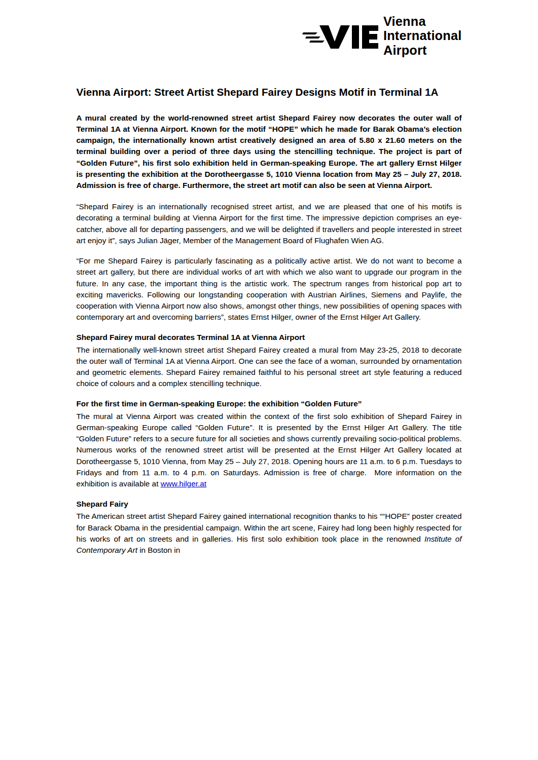Vienna
International
Airport
Vienna Airport: Street Artist Shepard Fairey Designs Motif in Terminal 1A
A mural created by the world-renowned street artist Shepard Fairey now decorates the outer wall of Terminal 1A at Vienna Airport. Known for the motif “HOPE” which he made for Barak Obama’s election campaign, the internationally known artist creatively designed an area of 5.80 x 21.60 meters on the terminal building over a period of three days using the stencilling technique. The project is part of “Golden Future”, his first solo exhibition held in German-speaking Europe. The art gallery Ernst Hilger is presenting the exhibition at the Dorotheergasse 5, 1010 Vienna location from May 25 – July 27, 2018. Admission is free of charge. Furthermore, the street art motif can also be seen at Vienna Airport.
“Shepard Fairey is an internationally recognised street artist, and we are pleased that one of his motifs is decorating a terminal building at Vienna Airport for the first time. The impressive depiction comprises an eye-catcher, above all for departing passengers, and we will be delighted if travellers and people interested in street art enjoy it”, says Julian Jäger, Member of the Management Board of Flughafen Wien AG.
“For me Shepard Fairey is particularly fascinating as a politically active artist. We do not want to become a street art gallery, but there are individual works of art with which we also want to upgrade our program in the future. In any case, the important thing is the artistic work. The spectrum ranges from historical pop art to exciting mavericks. Following our longstanding cooperation with Austrian Airlines, Siemens and Paylife, the cooperation with Vienna Airport now also shows, amongst other things, new possibilities of opening spaces with contemporary art and overcoming barriers”, states Ernst Hilger, owner of the Ernst Hilger Art Gallery.
Shepard Fairey mural decorates Terminal 1A at Vienna Airport
The internationally well-known street artist Shepard Fairey created a mural from May 23-25, 2018 to decorate the outer wall of Terminal 1A at Vienna Airport. One can see the face of a woman, surrounded by ornamentation and geometric elements. Shepard Fairey remained faithful to his personal street art style featuring a reduced choice of colours and a complex stencilling technique.
For the first time in German-speaking Europe: the exhibition “Golden Future”
The mural at Vienna Airport was created within the context of the first solo exhibition of Shepard Fairey in German-speaking Europe called “Golden Future”. It is presented by the Ernst Hilger Art Gallery. The title “Golden Future” refers to a secure future for all societies and shows currently prevailing socio-political problems. Numerous works of the renowned street artist will be presented at the Ernst Hilger Art Gallery located at Dorotheergasse 5, 1010 Vienna, from May 25 – July 27, 2018. Opening hours are 11 a.m. to 6 p.m. Tuesdays to Fridays and from 11 a.m. to 4 p.m. on Saturdays. Admission is free of charge. More information on the exhibition is available at www.hilger.at
Shepard Fairy
The American street artist Shepard Fairey gained international recognition thanks to his ““HOPE” poster created for Barack Obama in the presidential campaign. Within the art scene, Fairey had long been highly respected for his works of art on streets and in galleries. His first solo exhibition took place in the renowned Institute of Contemporary Art in Boston in